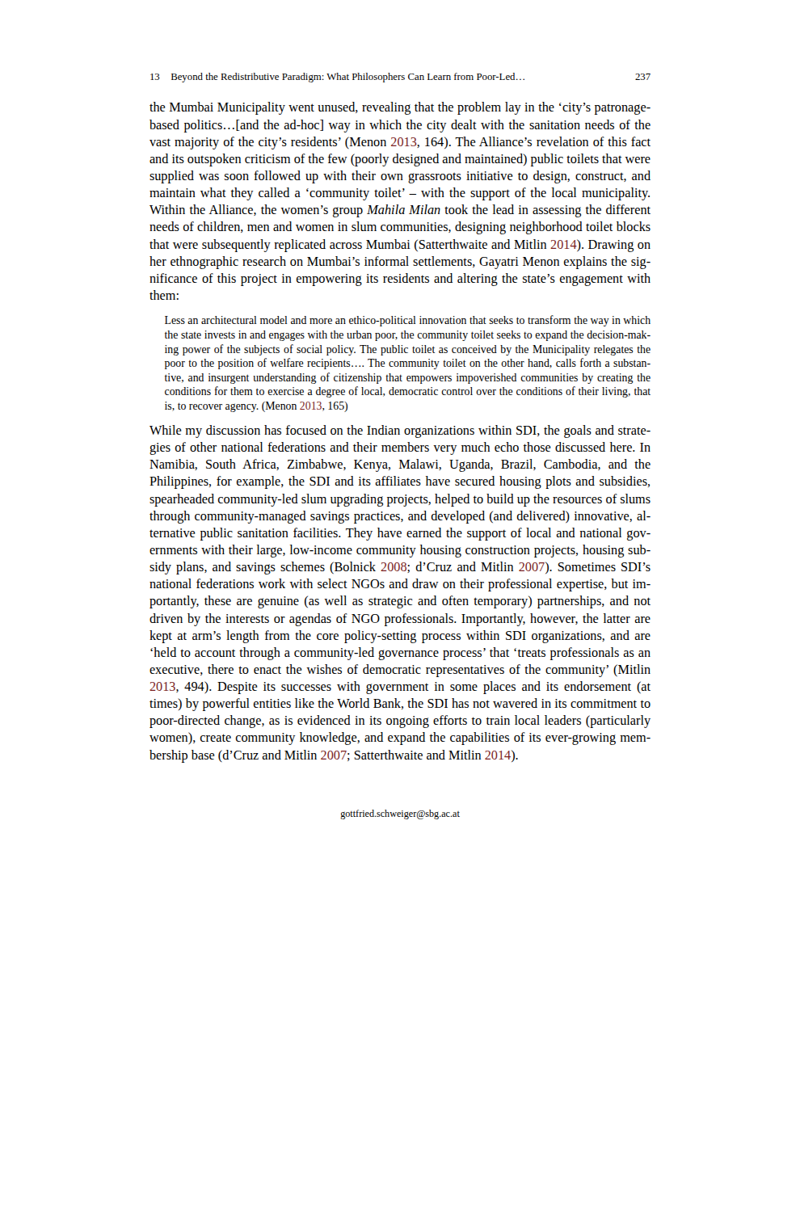237 13 Beyond the Redistributive Paradigm: What Philosophers Can Learn from Poor-Led…
the Mumbai Municipality went unused, revealing that the problem lay in the ‘city’s patronage-based politics…[and the ad-hoc] way in which the city dealt with the sanitation needs of the vast majority of the city’s residents’ (Menon 2013, 164). The Alliance’s revelation of this fact and its outspoken criticism of the few (poorly designed and maintained) public toilets that were supplied was soon followed up with their own grassroots initiative to design, construct, and maintain what they called a ‘community toilet’ – with the support of the local municipality. Within the Alliance, the women’s group Mahila Milan took the lead in assessing the different needs of children, men and women in slum communities, designing neighborhood toilet blocks that were subsequently replicated across Mumbai (Satterthwaite and Mitlin 2014). Drawing on her ethnographic research on Mumbai’s informal settlements, Gayatri Menon explains the significance of this project in empowering its residents and altering the state’s engagement with them:
Less an architectural model and more an ethico-political innovation that seeks to transform the way in which the state invests in and engages with the urban poor, the community toilet seeks to expand the decision-making power of the subjects of social policy. The public toilet as conceived by the Municipality relegates the poor to the position of welfare recipients…. The community toilet on the other hand, calls forth a substantive, and insurgent understanding of citizenship that empowers impoverished communities by creating the conditions for them to exercise a degree of local, democratic control over the conditions of their living, that is, to recover agency. (Menon 2013, 165)
While my discussion has focused on the Indian organizations within SDI, the goals and strategies of other national federations and their members very much echo those discussed here. In Namibia, South Africa, Zimbabwe, Kenya, Malawi, Uganda, Brazil, Cambodia, and the Philippines, for example, the SDI and its affiliates have secured housing plots and subsidies, spearheaded community-led slum upgrading projects, helped to build up the resources of slums through community-managed savings practices, and developed (and delivered) innovative, alternative public sanitation facilities. They have earned the support of local and national governments with their large, low-income community housing construction projects, housing subsidy plans, and savings schemes (Bolnick 2008; d’Cruz and Mitlin 2007). Sometimes SDI’s national federations work with select NGOs and draw on their professional expertise, but importantly, these are genuine (as well as strategic and often temporary) partnerships, and not driven by the interests or agendas of NGO professionals. Importantly, however, the latter are kept at arm’s length from the core policy-setting process within SDI organizations, and are ‘held to account through a community-led governance process’ that ‘treats professionals as an executive, there to enact the wishes of democratic representatives of the community’ (Mitlin 2013, 494). Despite its successes with government in some places and its endorsement (at times) by powerful entities like the World Bank, the SDI has not wavered in its commitment to poor-directed change, as is evidenced in its ongoing efforts to train local leaders (particularly women), create community knowledge, and expand the capabilities of its ever-growing membership base (d’Cruz and Mitlin 2007; Satterthwaite and Mitlin 2014).
gottfried.schweiger@sbg.ac.at